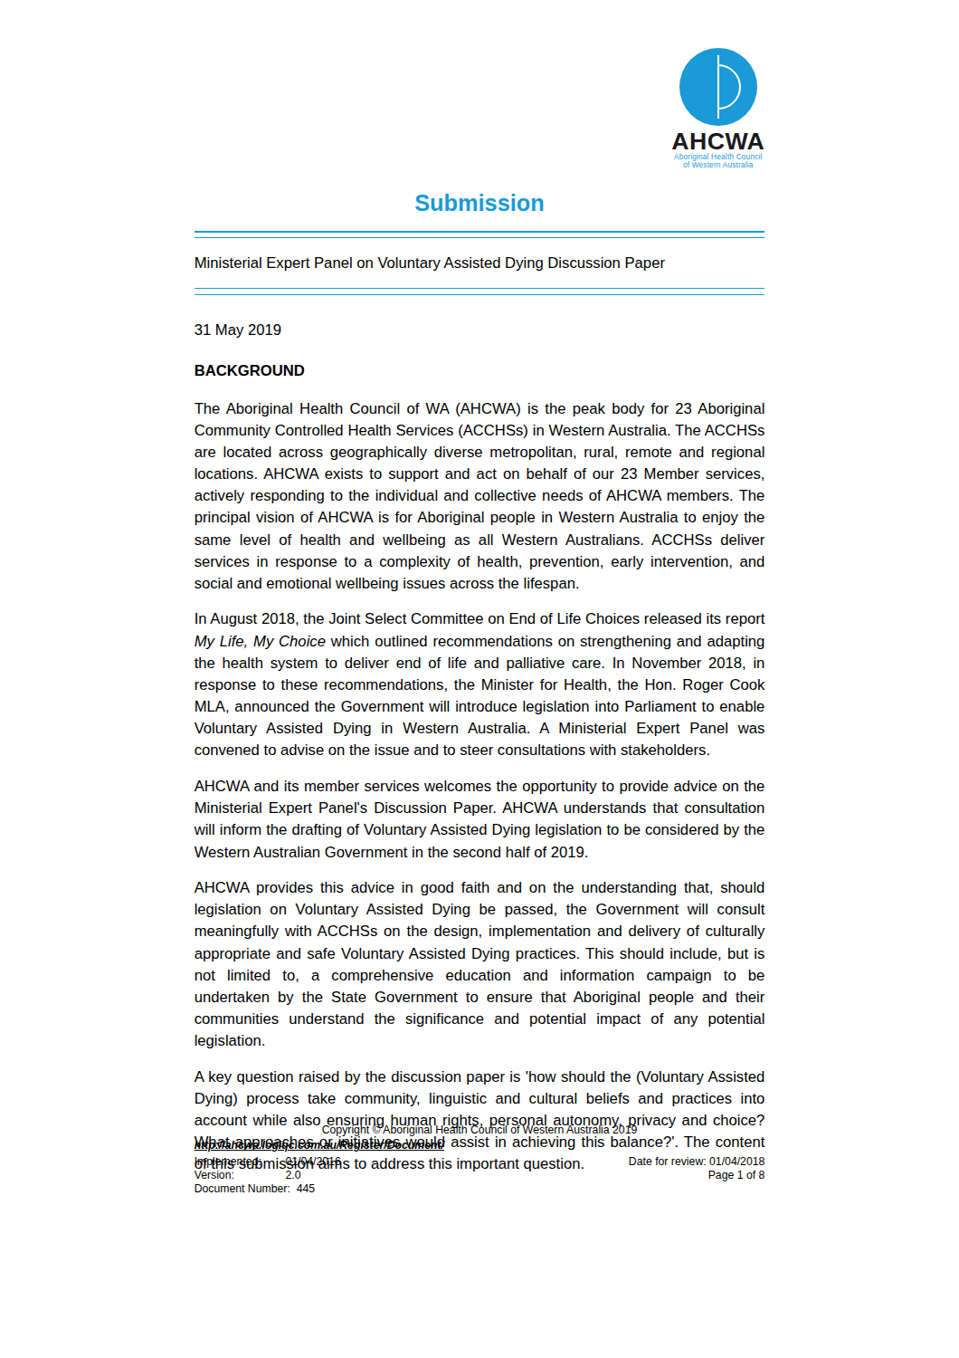AHCWA
Aboriginal Health Council
of Western Australia
Submission
Ministerial Expert Panel on Voluntary Assisted Dying Discussion Paper
31 May 2019
BACKGROUND
The Aboriginal Health Council of WA (AHCWA) is the peak body for 23 Aboriginal Community Controlled Health Services (ACCHSs) in Western Australia. The ACCHSs are located across geographically diverse metropolitan, rural, remote and regional locations. AHCWA exists to support and act on behalf of our 23 Member services, actively responding to the individual and collective needs of AHCWA members. The principal vision of AHCWA is for Aboriginal people in Western Australia to enjoy the same level of health and wellbeing as all Western Australians. ACCHSs deliver services in response to a complexity of health, prevention, early intervention, and social and emotional wellbeing issues across the lifespan.
In August 2018, the Joint Select Committee on End of Life Choices released its report My Life, My Choice which outlined recommendations on strengthening and adapting the health system to deliver end of life and palliative care. In November 2018, in response to these recommendations, the Minister for Health, the Hon. Roger Cook MLA, announced the Government will introduce legislation into Parliament to enable Voluntary Assisted Dying in Western Australia. A Ministerial Expert Panel was convened to advise on the issue and to steer consultations with stakeholders.
AHCWA and its member services welcomes the opportunity to provide advice on the Ministerial Expert Panel's Discussion Paper. AHCWA understands that consultation will inform the drafting of Voluntary Assisted Dying legislation to be considered by the Western Australian Government in the second half of 2019.
AHCWA provides this advice in good faith and on the understanding that, should legislation on Voluntary Assisted Dying be passed, the Government will consult meaningfully with ACCHSs on the design, implementation and delivery of culturally appropriate and safe Voluntary Assisted Dying practices. This should include, but is not limited to, a comprehensive education and information campaign to be undertaken by the State Government to ensure that Aboriginal people and their communities understand the significance and potential impact of any potential legislation.
A key question raised by the discussion paper is 'how should the (Voluntary Assisted Dying) process take community, linguistic and cultural beliefs and practices into account while also ensuring human rights, personal autonomy, privacy and choice? What approaches or initiatives would assist in achieving this balance?'. The content of this submission aims to address this important question.
Copyright © Aboriginal Health Council of Western Australia 2019
http://ahcwa.logiqc.com.au/Register/Document/
| Implemented: 01/04/2016 | Date for review: 01/04/2018 |
| Version: 2.0 | Page 1 of 8 |
| Document Number: 445 |